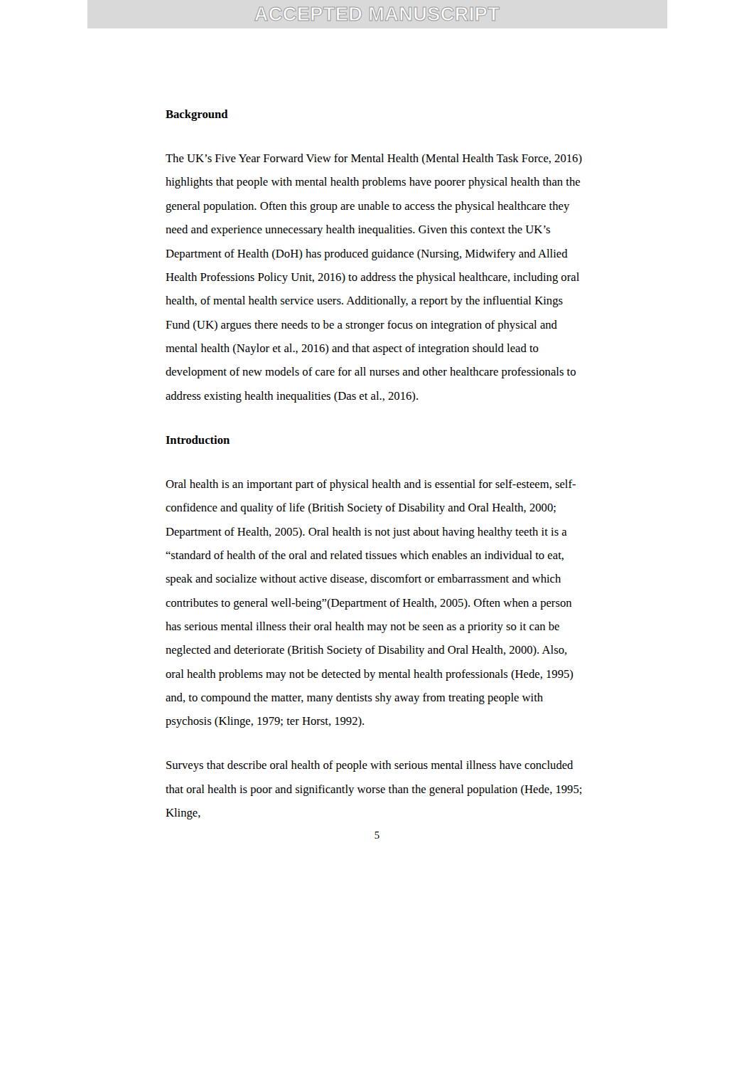ACCEPTED MANUSCRIPT
Background
The UK’s Five Year Forward View for Mental Health (Mental Health Task Force, 2016) highlights that people with mental health problems have poorer physical health than the general population. Often this group are unable to access the physical healthcare they need and experience unnecessary health inequalities. Given this context the UK’s Department of Health (DoH) has produced guidance (Nursing, Midwifery and Allied Health Professions Policy Unit, 2016) to address the physical healthcare, including oral health, of mental health service users. Additionally, a report by the influential Kings Fund (UK) argues there needs to be a stronger focus on integration of physical and mental health (Naylor et al., 2016) and that aspect of integration should lead to development of new models of care for all nurses and other healthcare professionals to address existing health inequalities (Das et al., 2016).
Introduction
Oral health is an important part of physical health and is essential for self-esteem, self-confidence and quality of life (British Society of Disability and Oral Health, 2000; Department of Health, 2005). Oral health is not just about having healthy teeth it is a “standard of health of the oral and related tissues which enables an individual to eat, speak and socialize without active disease, discomfort or embarrassment and which contributes to general well-being”(Department of Health, 2005). Often when a person has serious mental illness their oral health may not be seen as a priority so it can be neglected and deteriorate (British Society of Disability and Oral Health, 2000). Also, oral health problems may not be detected by mental health professionals (Hede, 1995) and, to compound the matter, many dentists shy away from treating people with psychosis (Klinge, 1979; ter Horst, 1992).
Surveys that describe oral health of people with serious mental illness have concluded that oral health is poor and significantly worse than the general population (Hede, 1995; Klinge,
5